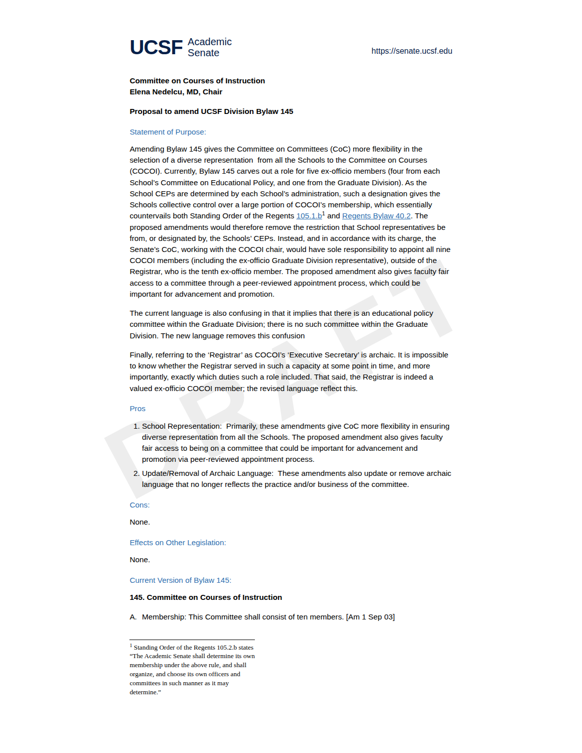DRAFT
UCSF
Academic Senate
https://senate.ucsf.edu
Committee on Courses of Instruction
Elena Nedelcu, MD, Chair
Proposal to amend UCSF Division Bylaw 145
Statement of Purpose:
Amending Bylaw 145 gives the Committee on Committees (CoC) more flexibility in the selection of a diverse representation from all the Schools to the Committee on Courses (COCOI). Currently, Bylaw 145 carves out a role for five ex-officio members (four from each School’s Committee on Educational Policy, and one from the Graduate Division). As the School CEPs are determined by each School’s administration, such a designation gives the Schools collective control over a large portion of COCOI’s membership, which essentially countervails both Standing Order of the Regents 105.1.b1 and Regents Bylaw 40.2. The proposed amendments would therefore remove the restriction that School representatives be from, or designated by, the Schools’ CEPs. Instead, and in accordance with its charge, the Senate’s CoC, working with the COCOI chair, would have sole responsibility to appoint all nine COCOI members (including the ex-officio Graduate Division representative), outside of the Registrar, who is the tenth ex-officio member. The proposed amendment also gives faculty fair access to a committee through a peer-reviewed appointment process, which could be important for advancement and promotion.
The current language is also confusing in that it implies that there is an educational policy committee within the Graduate Division; there is no such committee within the Graduate Division. The new language removes this confusion
Finally, referring to the ‘Registrar’ as COCOI’s ‘Executive Secretary’ is archaic. It is impossible to know whether the Registrar served in such a capacity at some point in time, and more importantly, exactly which duties such a role included. That said, the Registrar is indeed a valued ex-officio COCOI member; the revised language reflect this.
Pros
School Representation: Primarily, these amendments give CoC more flexibility in ensuring diverse representation from all the Schools. The proposed amendment also gives faculty fair access to being on a committee that could be important for advancement and promotion via peer-reviewed appointment process.
Update/Removal of Archaic Language: These amendments also update or remove archaic language that no longer reflects the practice and/or business of the committee.
Cons:
None.
Effects on Other Legislation:
None.
Current Version of Bylaw 145:
145. Committee on Courses of Instruction
A. Membership: This Committee shall consist of ten members. [Am 1 Sep 03]
1 Standing Order of the Regents 105.2.b states “The Academic Senate shall determine its own membership under the above rule, and shall organize, and choose its own officers and committees in such manner as it may determine.”